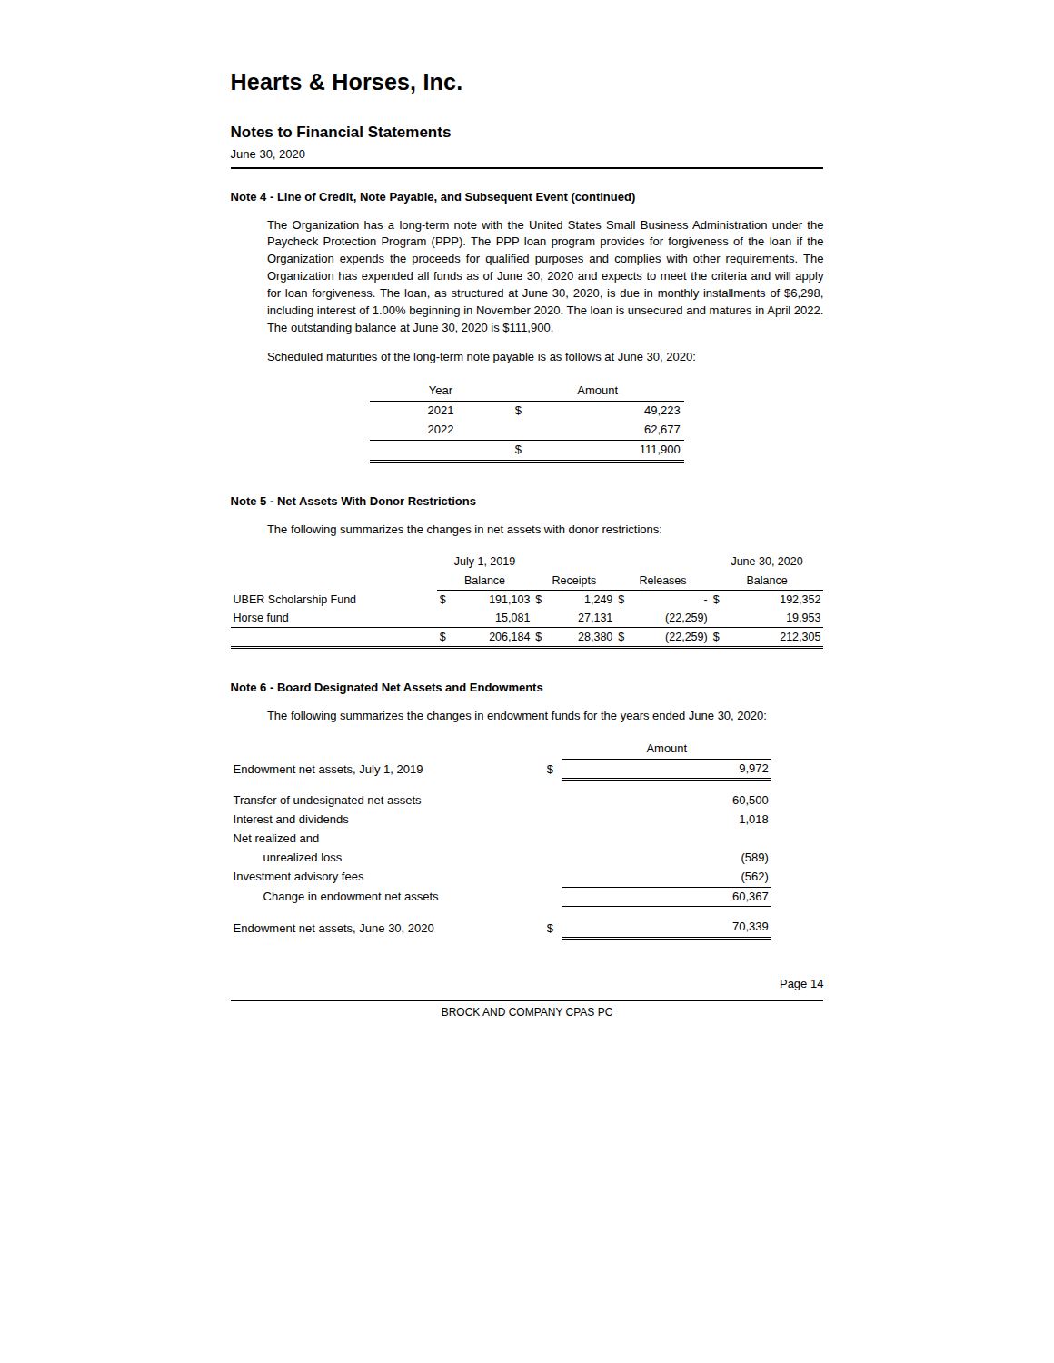Hearts & Horses, Inc.
Notes to Financial Statements
June 30, 2020
Note 4 - Line of Credit, Note Payable, and Subsequent Event (continued)
The Organization has a long-term note with the United States Small Business Administration under the Paycheck Protection Program (PPP). The PPP loan program provides for forgiveness of the loan if the Organization expends the proceeds for qualified purposes and complies with other requirements. The Organization has expended all funds as of June 30, 2020 and expects to meet the criteria and will apply for loan forgiveness. The loan, as structured at June 30, 2020, is due in monthly installments of $6,298, including interest of 1.00% beginning in November 2020. The loan is unsecured and matures in April 2022. The outstanding balance at June 30, 2020 is $111,900.
Scheduled maturities of the long-term note payable is as follows at June 30, 2020:
| Year | Amount |
| --- | --- |
| 2021 | $ | 49,223 |
| 2022 | | 62,677 |
| | $ | 111,900 |
Note 5 - Net Assets With Donor Restrictions
The following summarizes the changes in net assets with donor restrictions:
| | July 1, 2019 | | | June 30, 2020 |
| | Balance | Receipts | Releases | Balance |
| UBER Scholarship Fund | $ | 191,103 | $ | 1,249 | $ | - | $ | 192,352 |
| Horse fund | | 15,081 | | 27,131 | | (22,259) | | 19,953 |
| | $ | 206,184 | $ | 28,380 | $ | (22,259) | $ | 212,305 |
Note 6 - Board Designated Net Assets and Endowments
The following summarizes the changes in endowment funds for the years ended June 30, 2020:
| | | Amount |
| Endowment net assets, July 1, 2019 | $ | 9,972 |
| Transfer of undesignated net assets | | 60,500 |
| Interest and dividends | | 1,018 |
| Net realized and | | |
| unrealized loss | | (589) |
| Investment advisory fees | | (562) |
| Change in endowment net assets | | 60,367 |
| Endowment net assets, June 30, 2020 | $ | 70,339 |
Page 14
BROCK AND COMPANY CPAS PC